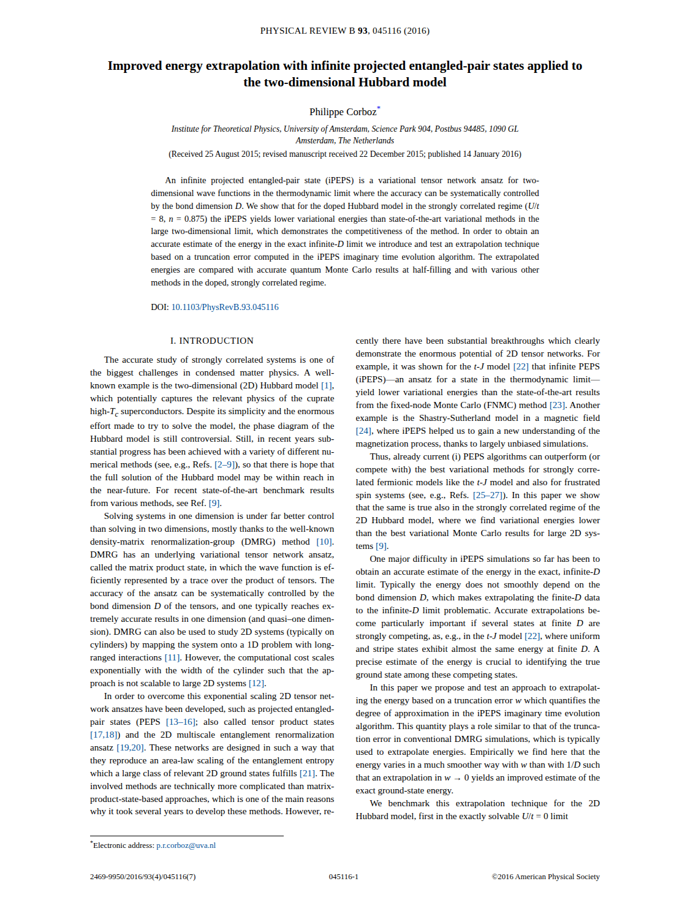PHYSICAL REVIEW B 93, 045116 (2016)
Improved energy extrapolation with infinite projected entangled-pair states applied to
the two-dimensional Hubbard model
Philippe Corboz*
Institute for Theoretical Physics, University of Amsterdam, Science Park 904, Postbus 94485, 1090 GL Amsterdam, The Netherlands
(Received 25 August 2015; revised manuscript received 22 December 2015; published 14 January 2016)
An infinite projected entangled-pair state (iPEPS) is a variational tensor network ansatz for two-dimensional wave functions in the thermodynamic limit where the accuracy can be systematically controlled by the bond dimension D. We show that for the doped Hubbard model in the strongly correlated regime (U/t = 8, n = 0.875) the iPEPS yields lower variational energies than state-of-the-art variational methods in the large two-dimensional limit, which demonstrates the competitiveness of the method. In order to obtain an accurate estimate of the energy in the exact infinite-D limit we introduce and test an extrapolation technique based on a truncation error computed in the iPEPS imaginary time evolution algorithm. The extrapolated energies are compared with accurate quantum Monte Carlo results at half-filling and with various other methods in the doped, strongly correlated regime.
DOI: 10.1103/PhysRevB.93.045116
I. INTRODUCTION
The accurate study of strongly correlated systems is one of the biggest challenges in condensed matter physics. A well-known example is the two-dimensional (2D) Hubbard model [1], which potentially captures the relevant physics of the cuprate high-Tc superconductors. Despite its simplicity and the enormous effort made to try to solve the model, the phase diagram of the Hubbard model is still controversial. Still, in recent years substantial progress has been achieved with a variety of different numerical methods (see, e.g., Refs. [2–9]), so that there is hope that the full solution of the Hubbard model may be within reach in the near-future. For recent state-of-the-art benchmark results from various methods, see Ref. [9].
Solving systems in one dimension is under far better control than solving in two dimensions, mostly thanks to the well-known density-matrix renormalization-group (DMRG) method [10]. DMRG has an underlying variational tensor network ansatz, called the matrix product state, in which the wave function is efficiently represented by a trace over the product of tensors. The accuracy of the ansatz can be systematically controlled by the bond dimension D of the tensors, and one typically reaches extremely accurate results in one dimension (and quasi–one dimension). DMRG can also be used to study 2D systems (typically on cylinders) by mapping the system onto a 1D problem with long-ranged interactions [11]. However, the computational cost scales exponentially with the width of the cylinder such that the approach is not scalable to large 2D systems [12].
In order to overcome this exponential scaling 2D tensor network ansatzes have been developed, such as projected entangled-pair states (PEPS [13–16]; also called tensor product states [17,18]) and the 2D multiscale entanglement renormalization ansatz [19,20]. These networks are designed in such a way that they reproduce an area-law scaling of the entanglement entropy which a large class of relevant 2D ground states fulfills [21]. The involved methods are technically more complicated than matrix-product-state-based approaches, which is one of the main reasons why it took several years to develop these methods. However, recently there have been substantial breakthroughs which clearly demonstrate the enormous potential of 2D tensor networks. For example, it was shown for the t-J model [22] that infinite PEPS (iPEPS)—an ansatz for a state in the thermodynamic limit—yield lower variational energies than the state-of-the-art results from the fixed-node Monte Carlo (FNMC) method [23]. Another example is the Shastry-Sutherland model in a magnetic field [24], where iPEPS helped us to gain a new understanding of the magnetization process, thanks to largely unbiased simulations.
Thus, already current (i) PEPS algorithms can outperform (or compete with) the best variational methods for strongly correlated fermionic models like the t-J model and also for frustrated spin systems (see, e.g., Refs. [25–27]). In this paper we show that the same is true also in the strongly correlated regime of the 2D Hubbard model, where we find variational energies lower than the best variational Monte Carlo results for large 2D systems [9].
One major difficulty in iPEPS simulations so far has been to obtain an accurate estimate of the energy in the exact, infinite-D limit. Typically the energy does not smoothly depend on the bond dimension D, which makes extrapolating the finite-D data to the infinite-D limit problematic. Accurate extrapolations become particularly important if several states at finite D are strongly competing, as, e.g., in the t-J model [22], where uniform and stripe states exhibit almost the same energy at finite D. A precise estimate of the energy is crucial to identifying the true ground state among these competing states.
In this paper we propose and test an approach to extrapolating the energy based on a truncation error w which quantifies the degree of approximation in the iPEPS imaginary time evolution algorithm. This quantity plays a role similar to that of the truncation error in conventional DMRG simulations, which is typically used to extrapolate energies. Empirically we find here that the energy varies in a much smoother way with w than with 1/D such that an extrapolation in w → 0 yields an improved estimate of the exact ground-state energy.
We benchmark this extrapolation technique for the 2D Hubbard model, first in the exactly solvable U/t = 0 limit
*Electronic address: p.r.corboz@uva.nl
2469-9950/2016/93(4)/045116(7)
045116-1
©2016 American Physical Society